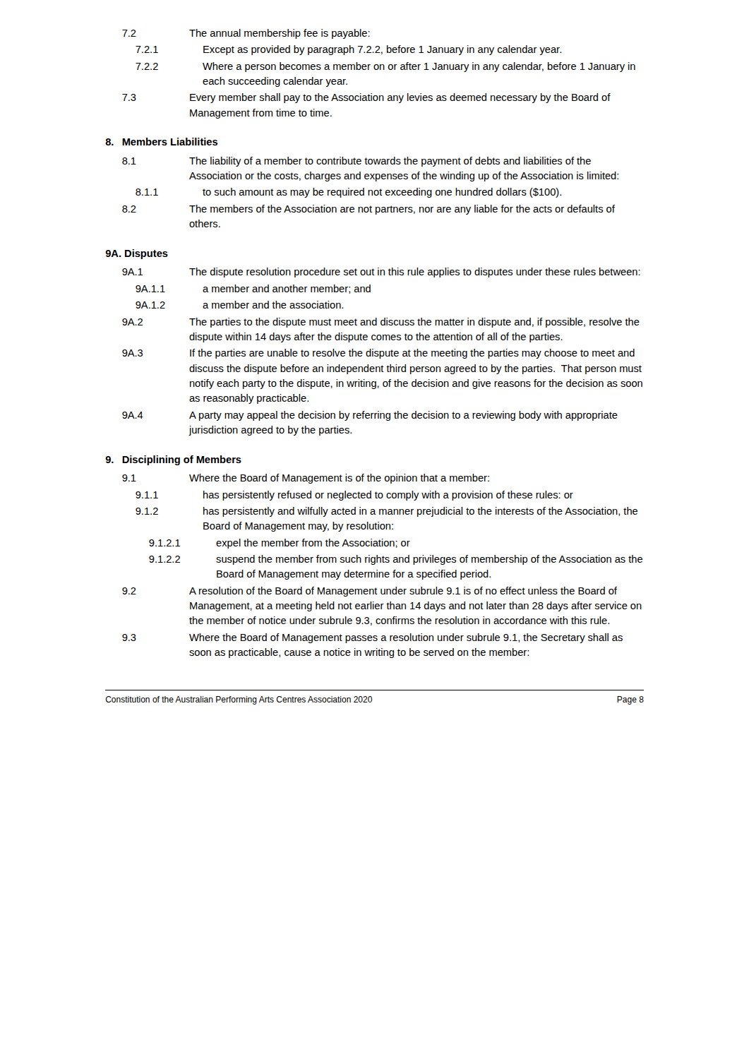7.2 The annual membership fee is payable:
7.2.1 Except as provided by paragraph 7.2.2, before 1 January in any calendar year.
7.2.2 Where a person becomes a member on or after 1 January in any calendar, before 1 January in each succeeding calendar year.
7.3 Every member shall pay to the Association any levies as deemed necessary by the Board of Management from time to time.
8. Members Liabilities
8.1 The liability of a member to contribute towards the payment of debts and liabilities of the Association or the costs, charges and expenses of the winding up of the Association is limited:
8.1.1 to such amount as may be required not exceeding one hundred dollars ($100).
8.2 The members of the Association are not partners, nor are any liable for the acts or defaults of others.
9A. Disputes
9A.1 The dispute resolution procedure set out in this rule applies to disputes under these rules between:
9A.1.1 a member and another member; and
9A.1.2 a member and the association.
9A.2 The parties to the dispute must meet and discuss the matter in dispute and, if possible, resolve the dispute within 14 days after the dispute comes to the attention of all of the parties.
9A.3 If the parties are unable to resolve the dispute at the meeting the parties may choose to meet and discuss the dispute before an independent third person agreed to by the parties. That person must notify each party to the dispute, in writing, of the decision and give reasons for the decision as soon as reasonably practicable.
9A.4 A party may appeal the decision by referring the decision to a reviewing body with appropriate jurisdiction agreed to by the parties.
9. Disciplining of Members
9.1 Where the Board of Management is of the opinion that a member:
9.1.1 has persistently refused or neglected to comply with a provision of these rules: or
9.1.2 has persistently and wilfully acted in a manner prejudicial to the interests of the Association, the Board of Management may, by resolution:
9.1.2.1 expel the member from the Association; or
9.1.2.2 suspend the member from such rights and privileges of membership of the Association as the Board of Management may determine for a specified period.
9.2 A resolution of the Board of Management under subrule 9.1 is of no effect unless the Board of Management, at a meeting held not earlier than 14 days and not later than 28 days after service on the member of notice under subrule 9.3, confirms the resolution in accordance with this rule.
9.3 Where the Board of Management passes a resolution under subrule 9.1, the Secretary shall as soon as practicable, cause a notice in writing to be served on the member:
Constitution of the Australian Performing Arts Centres Association 2020 Page 8